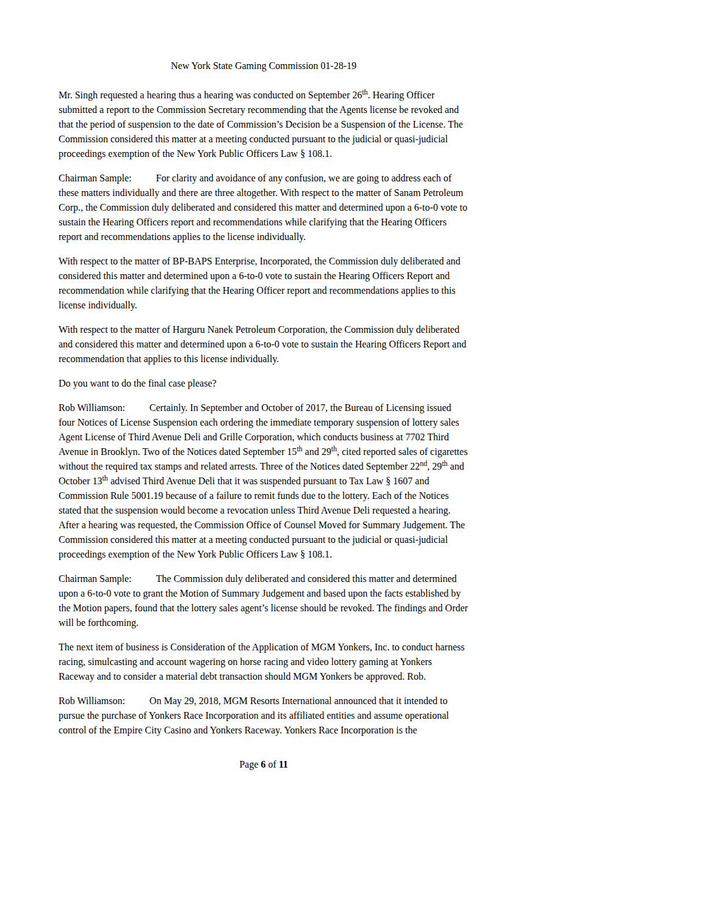New York State Gaming Commission 01-28-19
Mr. Singh requested a hearing thus a hearing was conducted on September 26th. Hearing Officer submitted a report to the Commission Secretary recommending that the Agents license be revoked and that the period of suspension to the date of Commission’s Decision be a Suspension of the License. The Commission considered this matter at a meeting conducted pursuant to the judicial or quasi-judicial proceedings exemption of the New York Public Officers Law § 108.1.
Chairman Sample: For clarity and avoidance of any confusion, we are going to address each of these matters individually and there are three altogether. With respect to the matter of Sanam Petroleum Corp., the Commission duly deliberated and considered this matter and determined upon a 6-to-0 vote to sustain the Hearing Officers report and recommendations while clarifying that the Hearing Officers report and recommendations applies to the license individually.
With respect to the matter of BP-BAPS Enterprise, Incorporated, the Commission duly deliberated and considered this matter and determined upon a 6-to-0 vote to sustain the Hearing Officers Report and recommendation while clarifying that the Hearing Officer report and recommendations applies to this license individually.
With respect to the matter of Harguru Nanek Petroleum Corporation, the Commission duly deliberated and considered this matter and determined upon a 6-to-0 vote to sustain the Hearing Officers Report and recommendation that applies to this license individually.
Do you want to do the final case please?
Rob Williamson: Certainly. In September and October of 2017, the Bureau of Licensing issued four Notices of License Suspension each ordering the immediate temporary suspension of lottery sales Agent License of Third Avenue Deli and Grille Corporation, which conducts business at 7702 Third Avenue in Brooklyn. Two of the Notices dated September 15th and 29th, cited reported sales of cigarettes without the required tax stamps and related arrests. Three of the Notices dated September 22nd, 29th and October 13th advised Third Avenue Deli that it was suspended pursuant to Tax Law § 1607 and Commission Rule 5001.19 because of a failure to remit funds due to the lottery. Each of the Notices stated that the suspension would become a revocation unless Third Avenue Deli requested a hearing. After a hearing was requested, the Commission Office of Counsel Moved for Summary Judgement. The Commission considered this matter at a meeting conducted pursuant to the judicial or quasi-judicial proceedings exemption of the New York Public Officers Law § 108.1.
Chairman Sample: The Commission duly deliberated and considered this matter and determined upon a 6-to-0 vote to grant the Motion of Summary Judgement and based upon the facts established by the Motion papers, found that the lottery sales agent’s license should be revoked. The findings and Order will be forthcoming.
The next item of business is Consideration of the Application of MGM Yonkers, Inc. to conduct harness racing, simulcasting and account wagering on horse racing and video lottery gaming at Yonkers Raceway and to consider a material debt transaction should MGM Yonkers be approved. Rob.
Rob Williamson: On May 29, 2018, MGM Resorts International announced that it intended to pursue the purchase of Yonkers Race Incorporation and its affiliated entities and assume operational control of the Empire City Casino and Yonkers Raceway. Yonkers Race Incorporation is the
Page 6 of 11